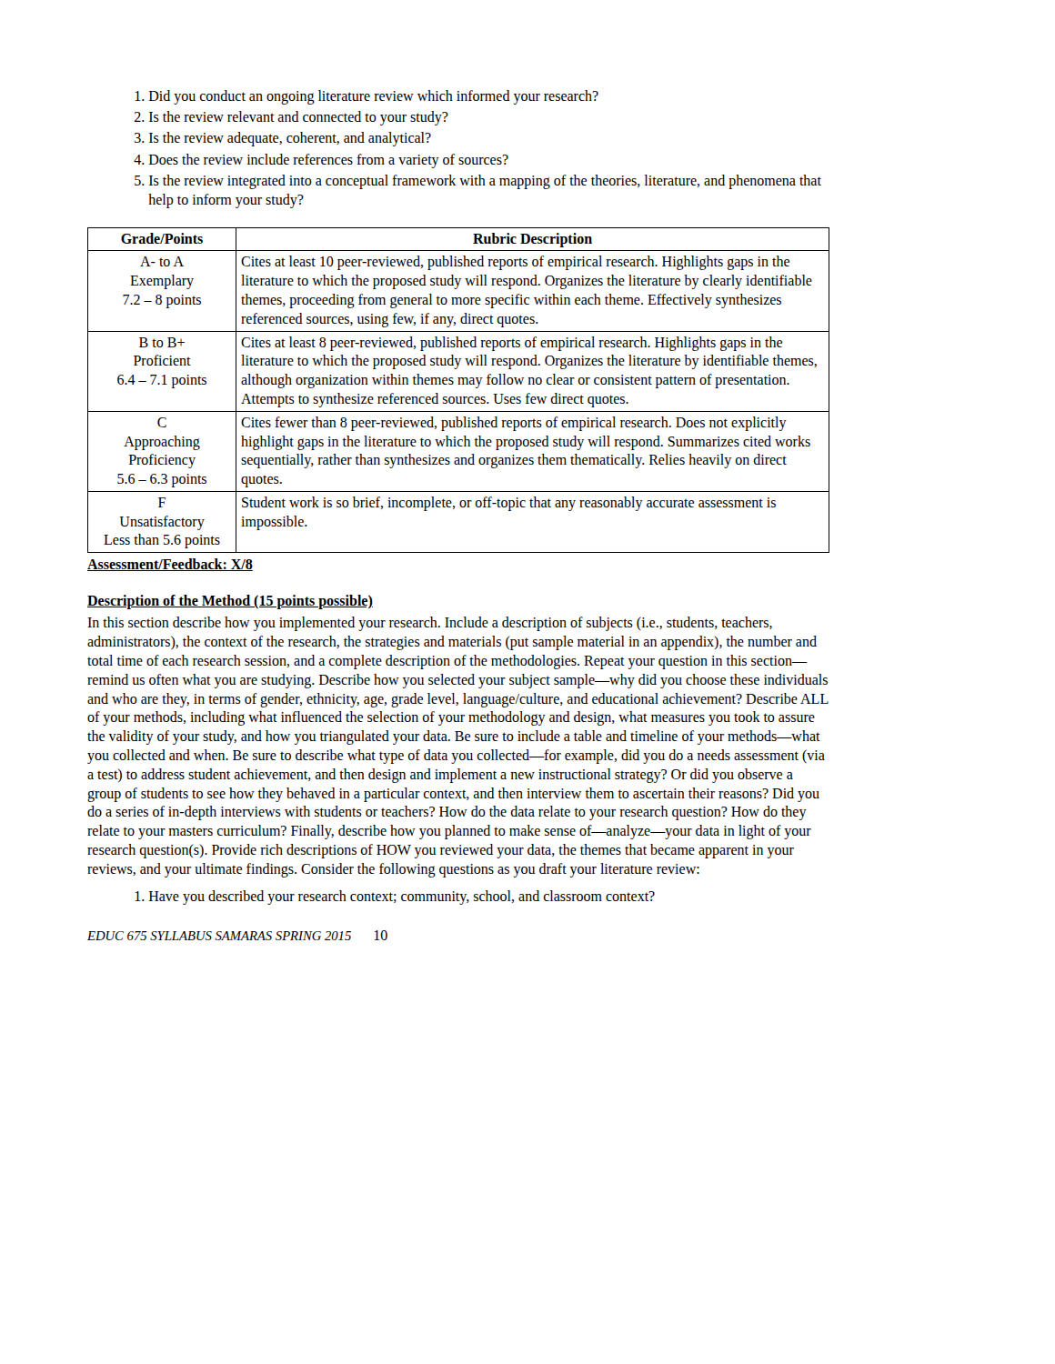Did you conduct an ongoing literature review which informed your research?
Is the review relevant and connected to your study?
Is the review adequate, coherent, and analytical?
Does the review include references from a variety of sources?
Is the review integrated into a conceptual framework with a mapping of the theories, literature, and phenomena that help to inform your study?
| Grade/Points | Rubric Description |
| --- | --- |
| A- to A Exemplary 7.2 – 8 points | Cites at least 10 peer-reviewed, published reports of empirical research. Highlights gaps in the literature to which the proposed study will respond. Organizes the literature by clearly identifiable themes, proceeding from general to more specific within each theme. Effectively synthesizes referenced sources, using few, if any, direct quotes. |
| B to B+ Proficient 6.4 – 7.1 points | Cites at least 8 peer-reviewed, published reports of empirical research. Highlights gaps in the literature to which the proposed study will respond. Organizes the literature by identifiable themes, although organization within themes may follow no clear or consistent pattern of presentation. Attempts to synthesize referenced sources. Uses few direct quotes. |
| C Approaching Proficiency 5.6 – 6.3 points | Cites fewer than 8 peer-reviewed, published reports of empirical research. Does not explicitly highlight gaps in the literature to which the proposed study will respond. Summarizes cited works sequentially, rather than synthesizes and organizes them thematically. Relies heavily on direct quotes. |
| F Unsatisfactory Less than 5.6 points | Student work is so brief, incomplete, or off-topic that any reasonably accurate assessment is impossible. |
Assessment/Feedback: X/8
Description of the Method (15 points possible)
In this section describe how you implemented your research. Include a description of subjects (i.e., students, teachers, administrators), the context of the research, the strategies and materials (put sample material in an appendix), the number and total time of each research session, and a complete description of the methodologies. Repeat your question in this section—remind us often what you are studying. Describe how you selected your subject sample—why did you choose these individuals and who are they, in terms of gender, ethnicity, age, grade level, language/culture, and educational achievement? Describe ALL of your methods, including what influenced the selection of your methodology and design, what measures you took to assure the validity of your study, and how you triangulated your data. Be sure to include a table and timeline of your methods—what you collected and when. Be sure to describe what type of data you collected—for example, did you do a needs assessment (via a test) to address student achievement, and then design and implement a new instructional strategy? Or did you observe a group of students to see how they behaved in a particular context, and then interview them to ascertain their reasons? Did you do a series of in-depth interviews with students or teachers? How do the data relate to your research question? How do they relate to your masters curriculum? Finally, describe how you planned to make sense of—analyze—your data in light of your research question(s). Provide rich descriptions of HOW you reviewed your data, the themes that became apparent in your reviews, and your ultimate findings. Consider the following questions as you draft your literature review:
Have you described your research context; community, school, and classroom context?
EDUC 675 SYLLABUS SAMARAS SPRING 2015 10